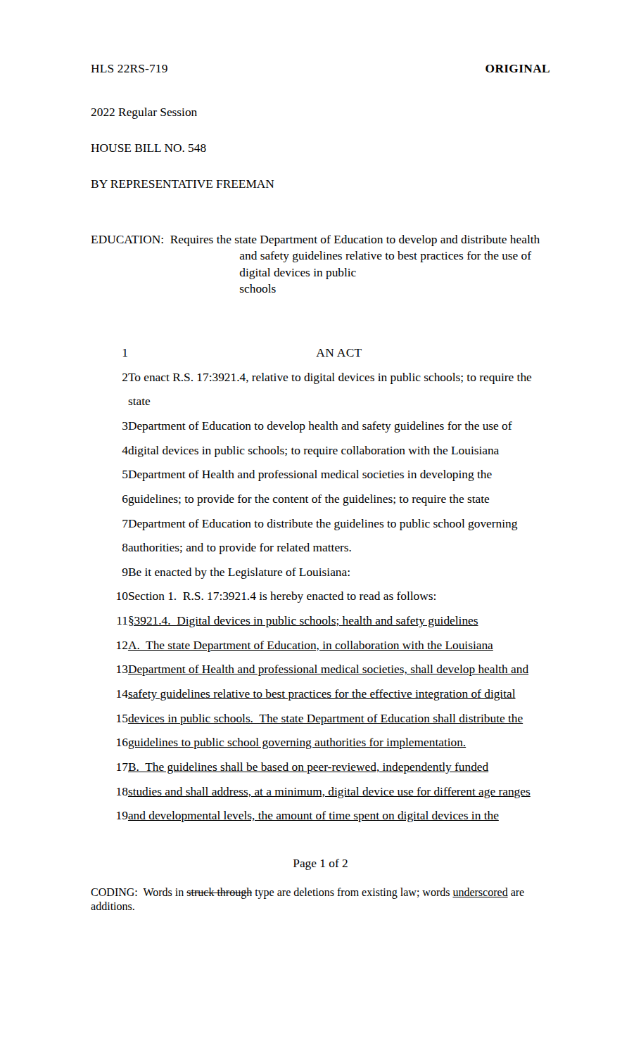HLS 22RS-719 ORIGINAL
2022 Regular Session
HOUSE BILL NO. 548
BY REPRESENTATIVE FREEMAN
EDUCATION: Requires the state Department of Education to develop and distribute health and safety guidelines relative to best practices for the use of digital devices in public schools
| 1 | AN ACT |
| 2 | To enact R.S. 17:3921.4, relative to digital devices in public schools; to require the state |
| 3 | Department of Education to develop health and safety guidelines for the use of |
| 4 | digital devices in public schools; to require collaboration with the Louisiana |
| 5 | Department of Health and professional medical societies in developing the |
| 6 | guidelines; to provide for the content of the guidelines; to require the state |
| 7 | Department of Education to distribute the guidelines to public school governing |
| 8 | authorities; and to provide for related matters. |
| 9 | Be it enacted by the Legislature of Louisiana: |
| 10 | Section 1. R.S. 17:3921.4 is hereby enacted to read as follows: |
| 11 | §3921.4. Digital devices in public schools; health and safety guidelines |
| 12 | A. The state Department of Education, in collaboration with the Louisiana |
| 13 | Department of Health and professional medical societies, shall develop health and |
| 14 | safety guidelines relative to best practices for the effective integration of digital |
| 15 | devices in public schools. The state Department of Education shall distribute the |
| 16 | guidelines to public school governing authorities for implementation. |
| 17 | B. The guidelines shall be based on peer-reviewed, independently funded |
| 18 | studies and shall address, at a minimum, digital device use for different age ranges |
| 19 | and developmental levels, the amount of time spent on digital devices in the |
Page 1 of 2
CODING: Words in struck through type are deletions from existing law; words underscored are additions.